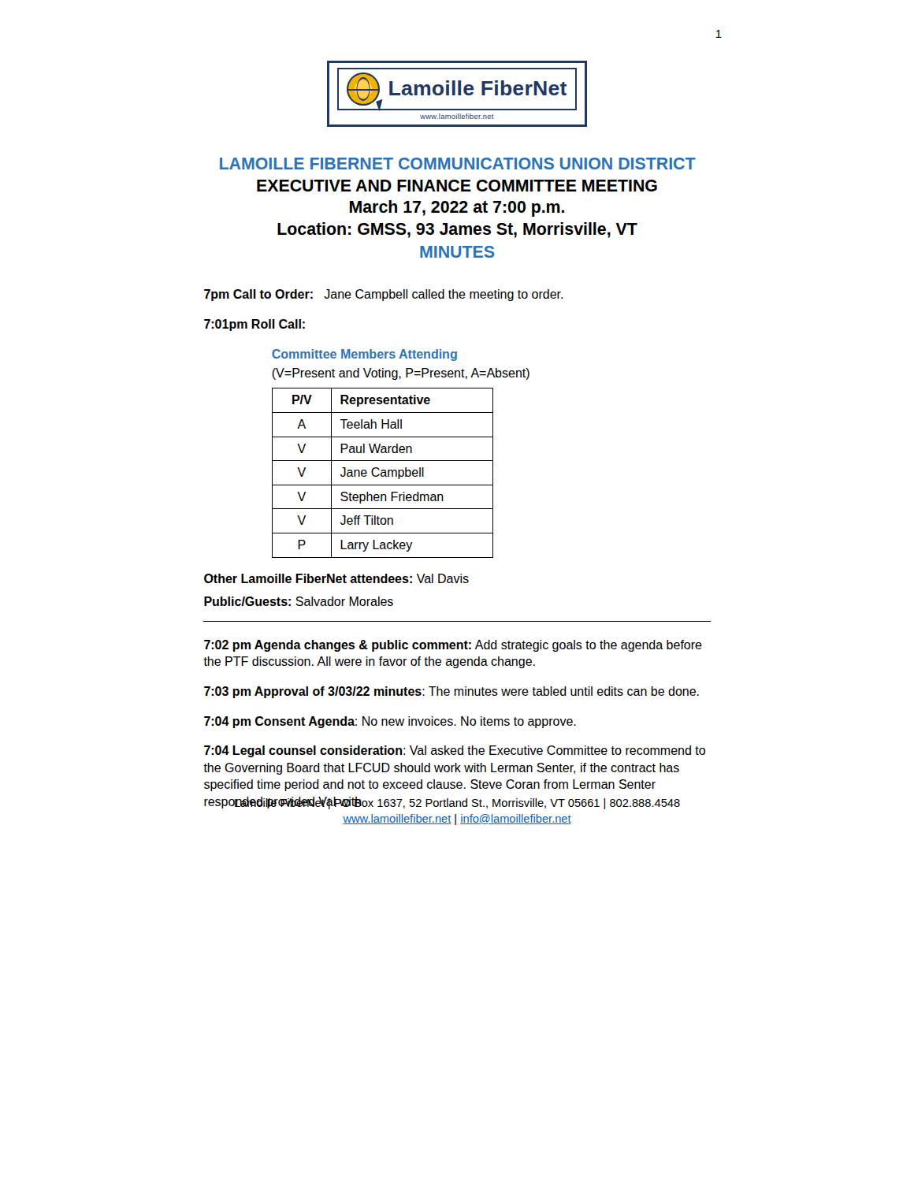1
Lamoille FiberNet
www.lamoillefiber.net
LAMOILLE FIBERNET COMMUNICATIONS UNION DISTRICT
EXECUTIVE AND FINANCE COMMITTEE MEETING
March 17, 2022 at 7:00 p.m.
Location: GMSS, 93 James St, Morrisville, VT
MINUTES
7pm Call to Order: Jane Campbell called the meeting to order.
7:01pm Roll Call:
Committee Members Attending
(V=Present and Voting, P=Present, A=Absent)
| P/V | Representative |
| --- | --- |
| A | Teelah Hall |
| V | Paul Warden |
| V | Jane Campbell |
| V | Stephen Friedman |
| V | Jeff Tilton |
| P | Larry Lackey |
Other Lamoille FiberNet attendees: Val Davis
Public/Guests: Salvador Morales
7:02 pm Agenda changes & public comment: Add strategic goals to the agenda before the PTF discussion. All were in favor of the agenda change.
7:03 pm Approval of 3/03/22 minutes: The minutes were tabled until edits can be done.
7:04 pm Consent Agenda: No new invoices. No items to approve.
7:04 Legal counsel consideration: Val asked the Executive Committee to recommend to the Governing Board that LFCUD should work with Lerman Senter, if the contract has specified time period and not to exceed clause. Steve Coran from Lerman Senter responded provided Val with
Lamoille FiberNet | PO Box 1637, 52 Portland St., Morrisville, VT 05661 | 802.888.4548
www.lamoillefiber.net | info@lamoillefiber.net